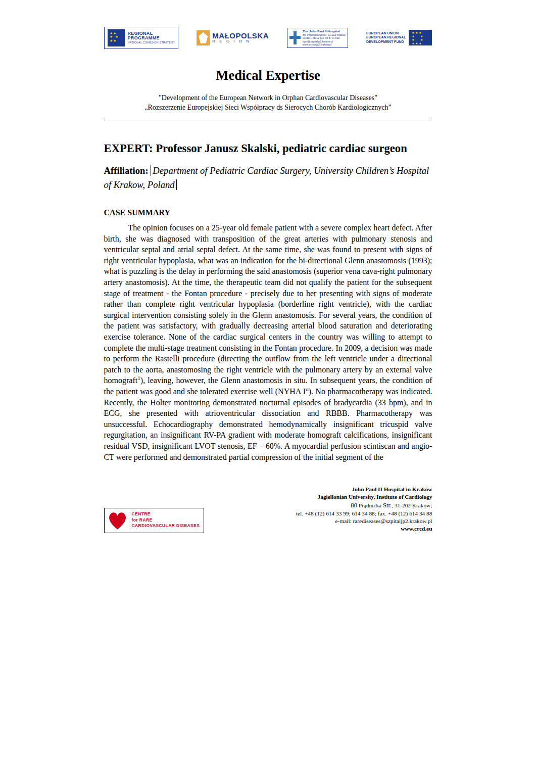REGIONAL
PROGRAMME
NATIONAL COHESION STRATEGY
MAŁOPOLSKA
R E G I O N
The John Paul II Hospital
80, Prądnicka Street, 31-202 Krakow
tel./fax +48 12 614 35 57 e-mail:
bpm@szpitaljp2.krakow.pl
www.szpitaljp2.krakow.pl
EUROPEAN UNION
EUROPEAN REGIONAL
DEVELOPMENT FUND
Medical Expertise
"Development of the European Network in Orphan Cardiovascular Diseases" „Rozszerzenie Europejskiej Sieci Współpracy ds Sierocych Chorób Kardiologicznych”
EXPERT: Professor Janusz Skalski, pediatric cardiac surgeon
Affiliation: Department of Pediatric Cardiac Surgery, University Children’s Hospital of Krakow, Poland
CASE SUMMARY
The opinion focuses on a 25-year old female patient with a severe complex heart defect. After birth, she was diagnosed with transposition of the great arteries with pulmonary stenosis and ventricular septal and atrial septal defect. At the same time, she was found to present with signs of right ventricular hypoplasia, what was an indication for the bi-directional Glenn anastomosis (1993); what is puzzling is the delay in performing the said anastomosis (superior vena cava-right pulmonary artery anastomosis). At the time, the therapeutic team did not qualify the patient for the subsequent stage of treatment - the Fontan procedure - precisely due to her presenting with signs of moderate rather than complete right ventricular hypoplasia (borderline right ventricle), with the cardiac surgical intervention consisting solely in the Glenn anastomosis. For several years, the condition of the patient was satisfactory, with gradually decreasing arterial blood saturation and deteriorating exercise tolerance. None of the cardiac surgical centers in the country was willing to attempt to complete the multi-stage treatment consisting in the Fontan procedure. In 2009, a decision was made to perform the Rastelli procedure (directing the outflow from the left ventricle under a directional patch to the aorta, anastomosing the right ventricle with the pulmonary artery by an external valve homograft1), leaving, however, the Glenn anastomosis in situ. In subsequent years, the condition of the patient was good and she tolerated exercise well (NYHA Io). No pharmacotherapy was indicated. Recently, the Holter monitoring demonstrated nocturnal episodes of bradycardia (33 bpm), and in ECG, she presented with atrioventricular dissociation and RBBB. Pharmacotherapy was unsuccessful. Echocardiography demonstrated hemodynamically insignificant tricuspid valve regurgitation, an insignificant RV-PA gradient with moderate homograft calcifications, insignificant residual VSD, insignificant LVOT stenosis, EF – 60%. A myocardial perfusion scintiscan and angio-CT were performed and demonstrated partial compression of the initial segment of the
CENTRE
for RARE
CARDIOVASCULAR DISEASES
John Paul II Hospital in Kraków
Jagiellonian University, Institute of Cardiology
80 Prądnicka Str., 31-202 Kraków;
tel. +48 (12) 614 33 99; 614 34 88; fax. +48 (12) 614 34 88
e-mail: rarediseases@szpitaljp2.krakow.pl
www.crcd.eu